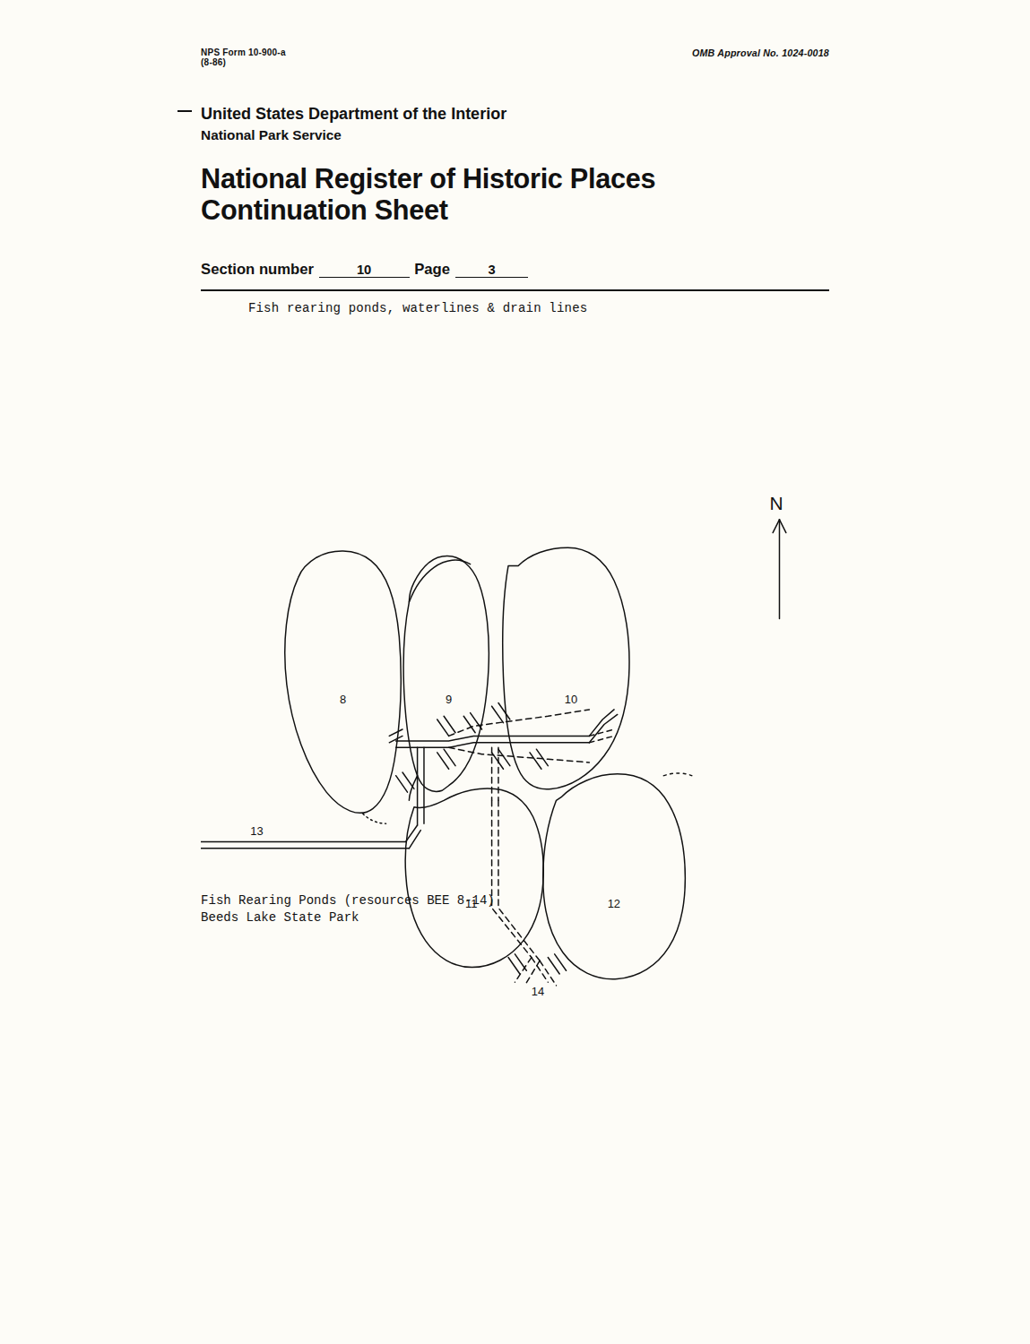NPS Form 10-900-a
(8-86)
OMB Approval No. 1024-0018
United States Department of the Interior
National Park Service
National Register of Historic Places
Continuation Sheet
Section number 10 Page 3
Fish rearing ponds, waterlines & drain lines
8 9 10 11 12 13 14 N
Fish Rearing Ponds (resources BEE 8-14)
Beeds Lake State Park